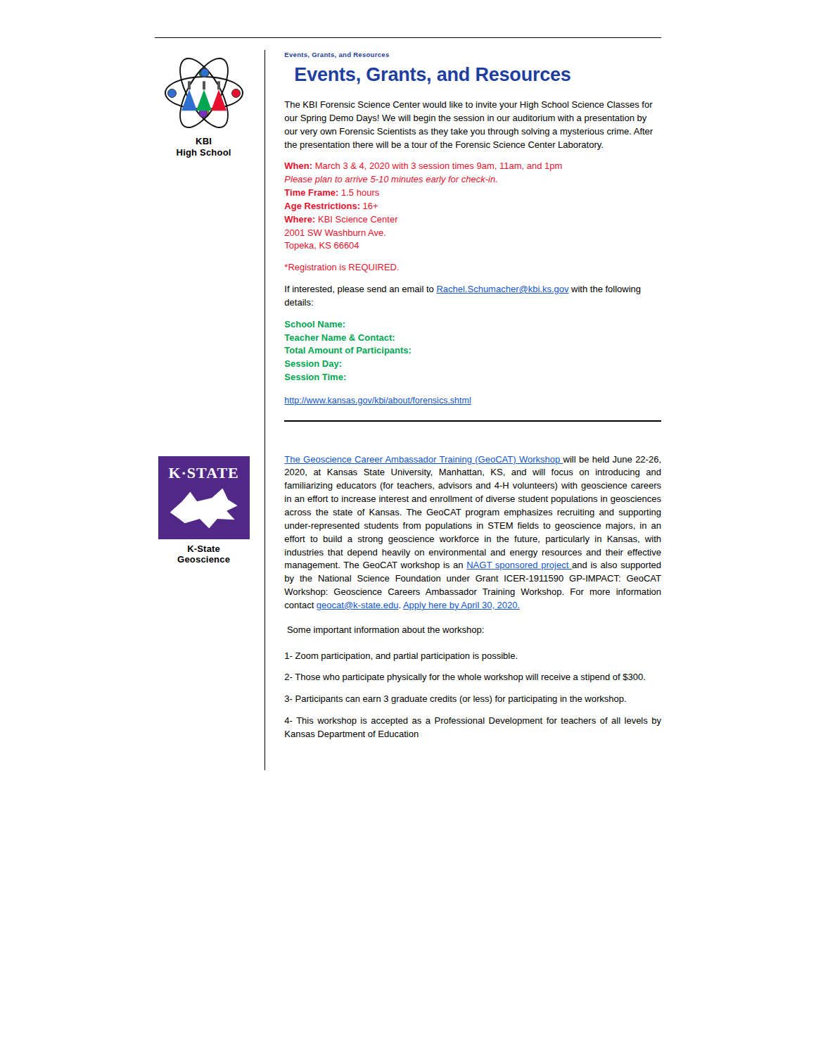KBI
High School
Events, Grants, and Resources
Events, Grants, and Resources
The KBI Forensic Science Center would like to invite your High School Science Classes for our Spring Demo Days! We will begin the session in our auditorium with a presentation by our very own Forensic Scientists as they take you through solving a mysterious crime. After the presentation there will be a tour of the Forensic Science Center Laboratory.
When: March 3 & 4, 2020 with 3 session times 9am, 11am, and 1pm
Please plan to arrive 5-10 minutes early for check-in.
Time Frame: 1.5 hours
Age Restrictions: 16+
Where: KBI Science Center
2001 SW Washburn Ave.
Topeka, KS 66604
*Registration is REQUIRED.
If interested, please send an email to Rachel.Schumacher@kbi.ks.gov with the following details:
School Name:
Teacher Name & Contact:
Total Amount of Participants:
Session Day:
Session Time:
http://www.kansas.gov/kbi/about/forensics.shtml
K·STATE
K-State
Geoscience
The Geoscience Career Ambassador Training (GeoCAT) Workshop will be held June 22-26, 2020, at Kansas State University, Manhattan, KS, and will focus on introducing and familiarizing educators (for teachers, advisors and 4-H volunteers) with geoscience careers in an effort to increase interest and enrollment of diverse student populations in geosciences across the state of Kansas. The GeoCAT program emphasizes recruiting and supporting under-represented students from populations in STEM fields to geoscience majors, in an effort to build a strong geoscience workforce in the future, particularly in Kansas, with industries that depend heavily on environmental and energy resources and their effective management. The GeoCAT workshop is an NAGT sponsored project and is also supported by the National Science Foundation under Grant ICER-1911590 GP-IMPACT: GeoCAT Workshop: Geoscience Careers Ambassador Training Workshop. For more information contact geocat@k-state.edu. Apply here by April 30, 2020.
Some important information about the workshop:
1- Zoom participation, and partial participation is possible.
2- Those who participate physically for the whole workshop will receive a stipend of $300.
3- Participants can earn 3 graduate credits (or less) for participating in the workshop.
4- This workshop is accepted as a Professional Development for teachers of all levels by Kansas Department of Education